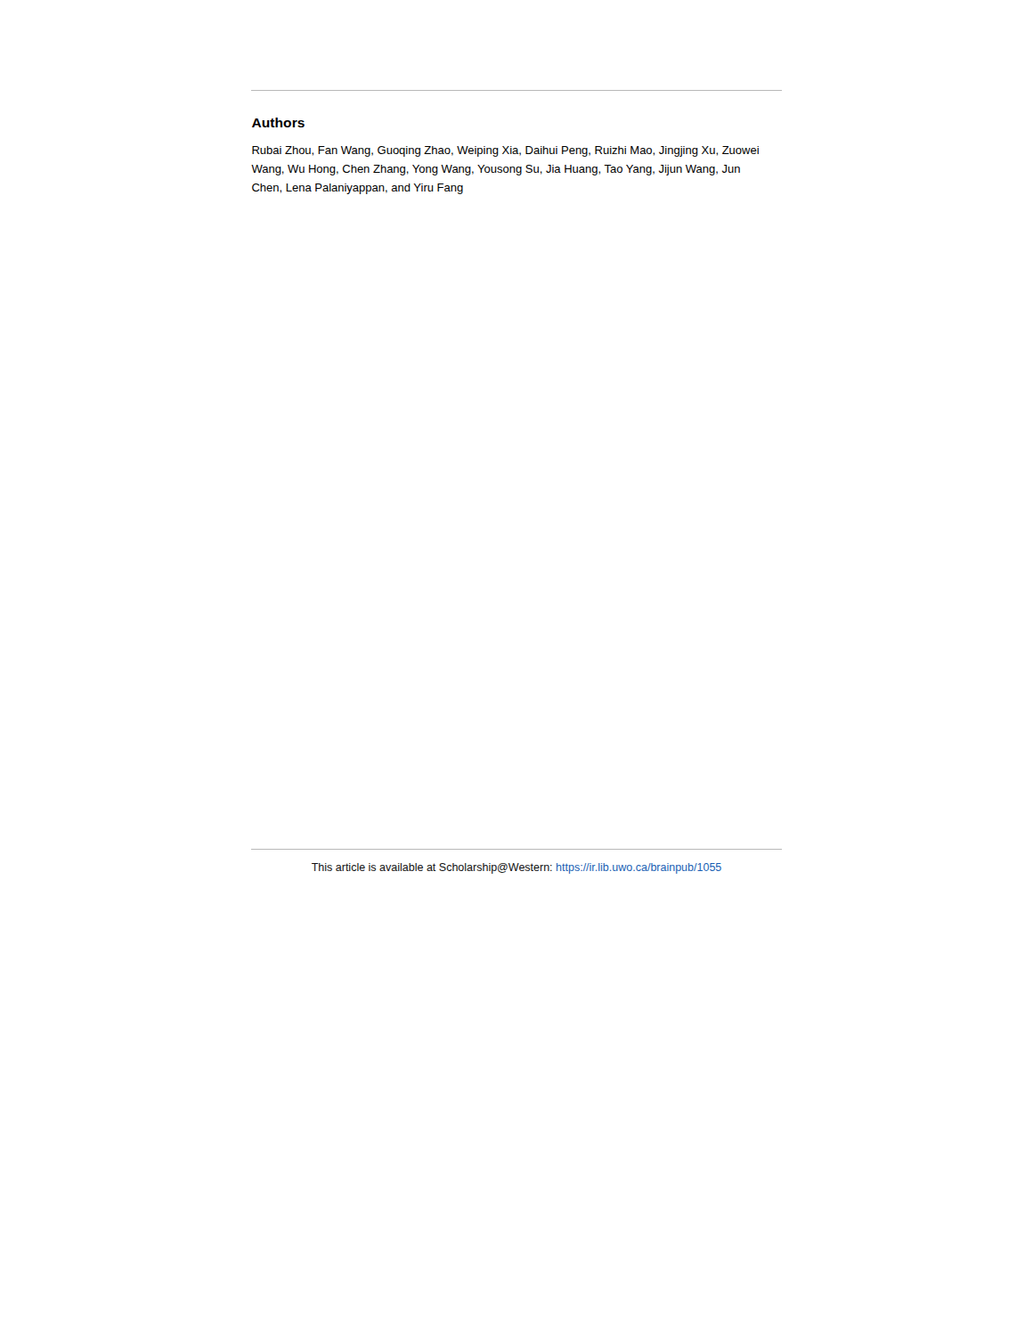Authors
Rubai Zhou, Fan Wang, Guoqing Zhao, Weiping Xia, Daihui Peng, Ruizhi Mao, Jingjing Xu, Zuowei Wang, Wu Hong, Chen Zhang, Yong Wang, Yousong Su, Jia Huang, Tao Yang, Jijun Wang, Jun Chen, Lena Palaniyappan, and Yiru Fang
This article is available at Scholarship@Western: https://ir.lib.uwo.ca/brainpub/1055